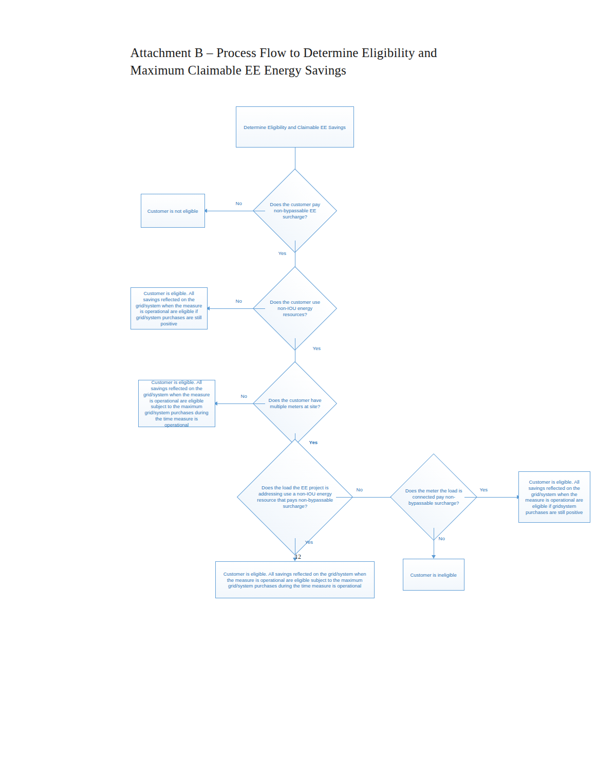Attachment B – Process Flow to Determine Eligibility and Maximum Claimable EE Energy Savings
Determine Eligibility and Claimable EE Savings
Does the customer pay non-bypassable EE surcharge?
No
Customer is not eligible
Yes
Does the customer use non-IOU energy resources?
No
Customer is eligible. All savings reflected on the grid/system when the measure is operational are eligible if grid/system purchases are still positive
Yes
Does the customer have multiple meters at site?
No
Customer is eligible. All savings reflected on the grid/system when the measure is operational are eligible subject to the maximum grid/system purchases during the time measure is operational
Yes
Does the load the EE project is addressing use a non-IOU energy resource that pays non-bypassable surcharge?
No
Does the meter the load is connected pay non-bypassable surcharge?
Yes
Customer is eligible. All savings reflected on the grid/system when the measure is operational are eligible if gridsystem purchases are still positive
No
Customer is ineligible
Yes
Customer is eligible. All savings reflected on the grid/system when the measure is operational are eligible subject to the maximum grid/system purchases during the time measure is operational
12